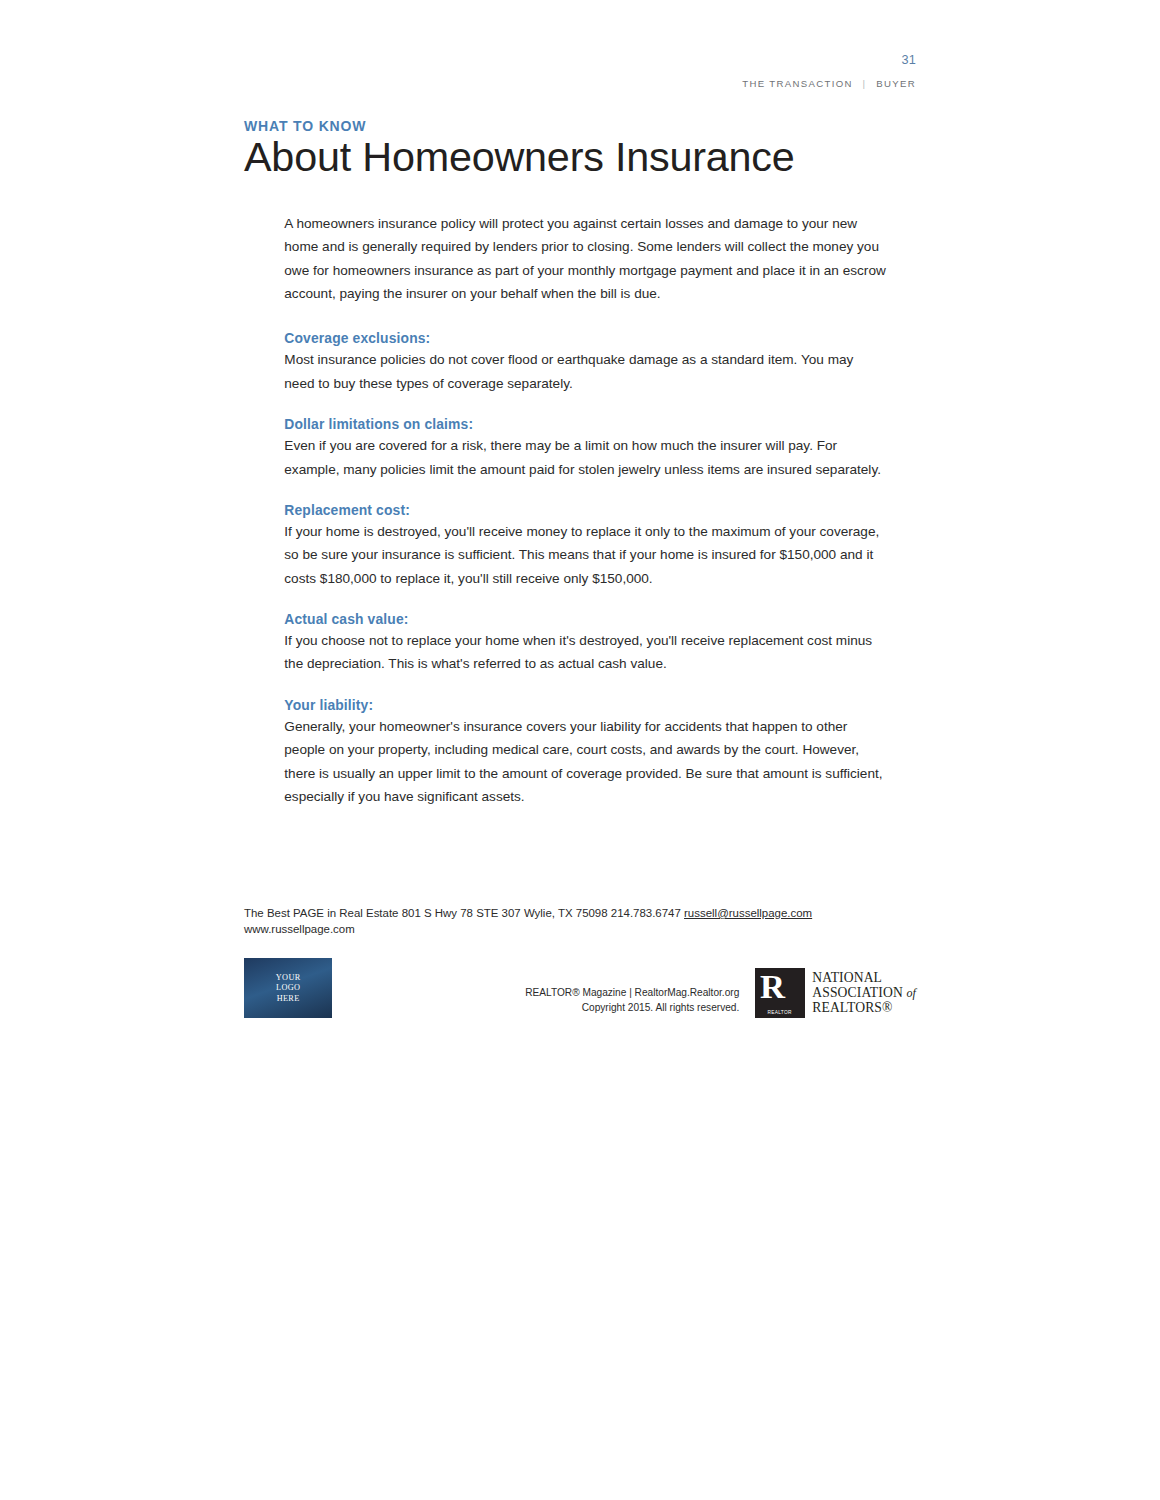31
THE TRANSACTION | BUYER
WHAT TO KNOW
About Homeowners Insurance
A homeowners insurance policy will protect you against certain losses and damage to your new home and is generally required by lenders prior to closing. Some lenders will collect the money you owe for homeowners insurance as part of your monthly mortgage payment and place it in an escrow account, paying the insurer on your behalf when the bill is due.
Coverage exclusions:
Most insurance policies do not cover flood or earthquake damage as a standard item. You may need to buy these types of coverage separately.
Dollar limitations on claims:
Even if you are covered for a risk, there may be a limit on how much the insurer will pay. For example, many policies limit the amount paid for stolen jewelry unless items are insured separately.
Replacement cost:
If your home is destroyed, you'll receive money to replace it only to the maximum of your coverage, so be sure your insurance is sufficient. This means that if your home is insured for $150,000 and it costs $180,000 to replace it, you'll still receive only $150,000.
Actual cash value:
If you choose not to replace your home when it's destroyed, you'll receive replacement cost minus the depreciation. This is what's referred to as actual cash value.
Your liability:
Generally, your homeowner's insurance covers your liability for accidents that happen to other people on your property, including medical care, court costs, and awards by the court. However, there is usually an upper limit to the amount of coverage provided. Be sure that amount is sufficient, especially if you have significant assets.
The Best PAGE in Real Estate 801 S Hwy 78 STE 307 Wylie, TX 75098 214.783.6747 russell@russellpage.com www.russellpage.com
YOUR
LOGO
HERE
REALTOR® Magazine | RealtorMag.Realtor.org
Copyright 2015. All rights reserved.
R
REALTOR
NATIONAL
ASSOCIATION of
REALTORS®